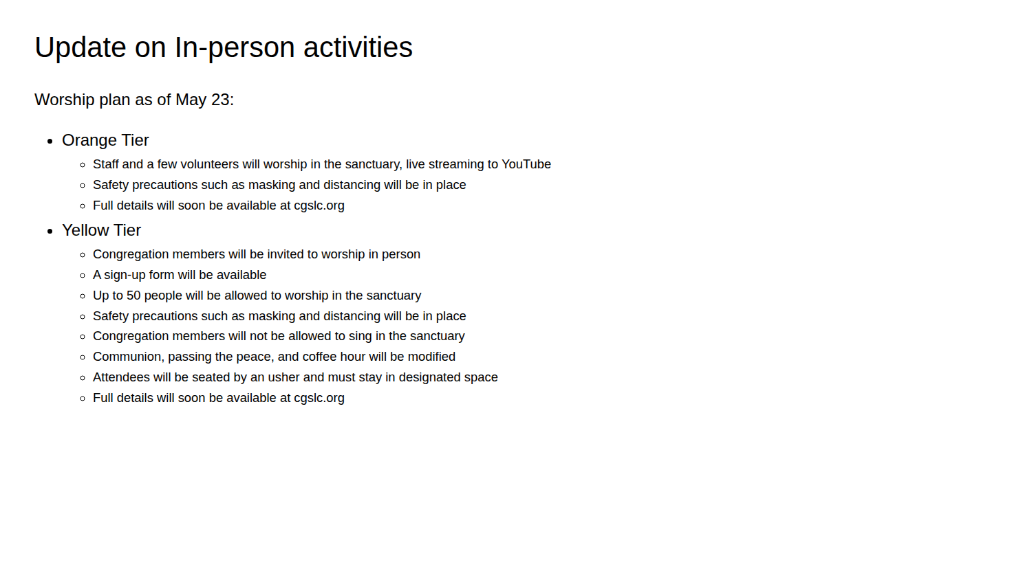Update on In-person activities
Worship plan as of May 23:
Orange Tier
Staff and a few volunteers will worship in the sanctuary, live streaming to YouTube
Safety precautions such as masking and distancing will be in place
Full details will soon be available at cgslc.org
Yellow Tier
Congregation members will be invited to worship in person
A sign-up form will be available
Up to 50 people will be allowed to worship in the sanctuary
Safety precautions such as masking and distancing will be in place
Congregation members will not be allowed to sing in the sanctuary
Communion, passing the peace, and coffee hour will be modified
Attendees will be seated by an usher and must stay in designated space
Full details will soon be available at cgslc.org